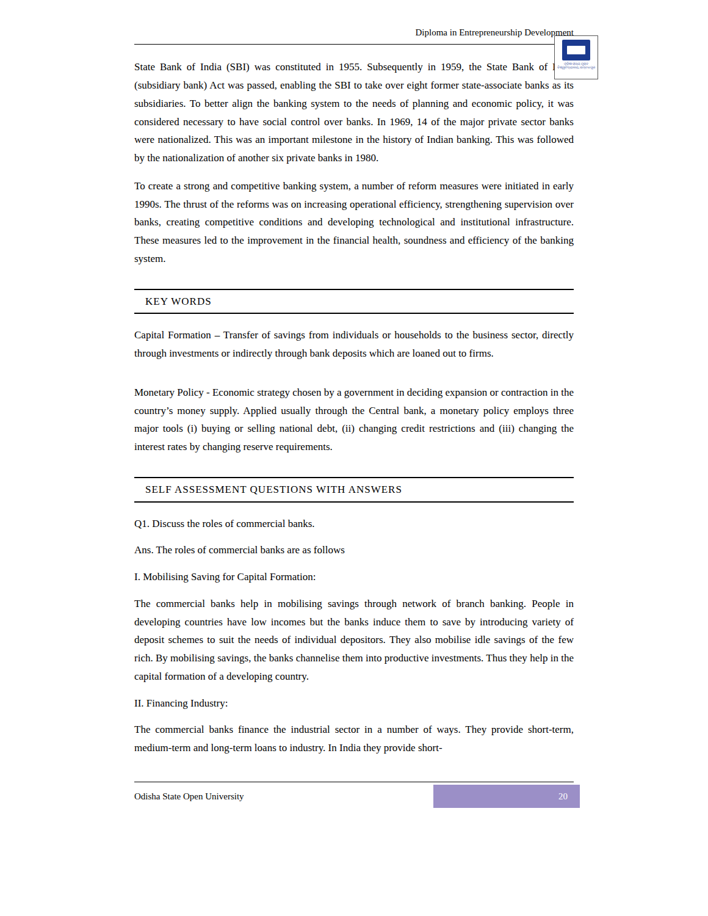Diploma in Entrepreneurship Development
ଓଡ଼ିଶା ରାଜ୍ୟ ମୁକ୍ତ ବିଶ୍ୱବିଦ୍ୟାଳୟ, ସମ୍ବଲପୁର
State Bank of India (SBI) was constituted in 1955. Subsequently in 1959, the State Bank of India (subsidiary bank) Act was passed, enabling the SBI to take over eight former state-associate banks as its subsidiaries. To better align the banking system to the needs of planning and economic policy, it was considered necessary to have social control over banks. In 1969, 14 of the major private sector banks were nationalized. This was an important milestone in the history of Indian banking. This was followed by the nationalization of another six private banks in 1980.
To create a strong and competitive banking system, a number of reform measures were initiated in early 1990s. The thrust of the reforms was on increasing operational efficiency, strengthening supervision over banks, creating competitive conditions and developing technological and institutional infrastructure. These measures led to the improvement in the financial health, soundness and efficiency of the banking system.
KEY WORDS
Capital Formation – Transfer of savings from individuals or households to the business sector, directly through investments or indirectly through bank deposits which are loaned out to firms.
Monetary Policy - Economic strategy chosen by a government in deciding expansion or contraction in the country’s money supply. Applied usually through the Central bank, a monetary policy employs three major tools (i) buying or selling national debt, (ii) changing credit restrictions and (iii) changing the interest rates by changing reserve requirements.
SELF ASSESSMENT QUESTIONS WITH ANSWERS
Q1. Discuss the roles of commercial banks.
Ans. The roles of commercial banks are as follows
I. Mobilising Saving for Capital Formation:
The commercial banks help in mobilising savings through network of branch banking. People in developing countries have low incomes but the banks induce them to save by introducing variety of deposit schemes to suit the needs of individual depositors. They also mobilise idle savings of the few rich. By mobilising savings, the banks channelise them into productive investments. Thus they help in the capital formation of a developing country.
II. Financing Industry:
The commercial banks finance the industrial sector in a number of ways. They provide short-term, medium-term and long-term loans to industry. In India they provide short-
Odisha State Open University
20